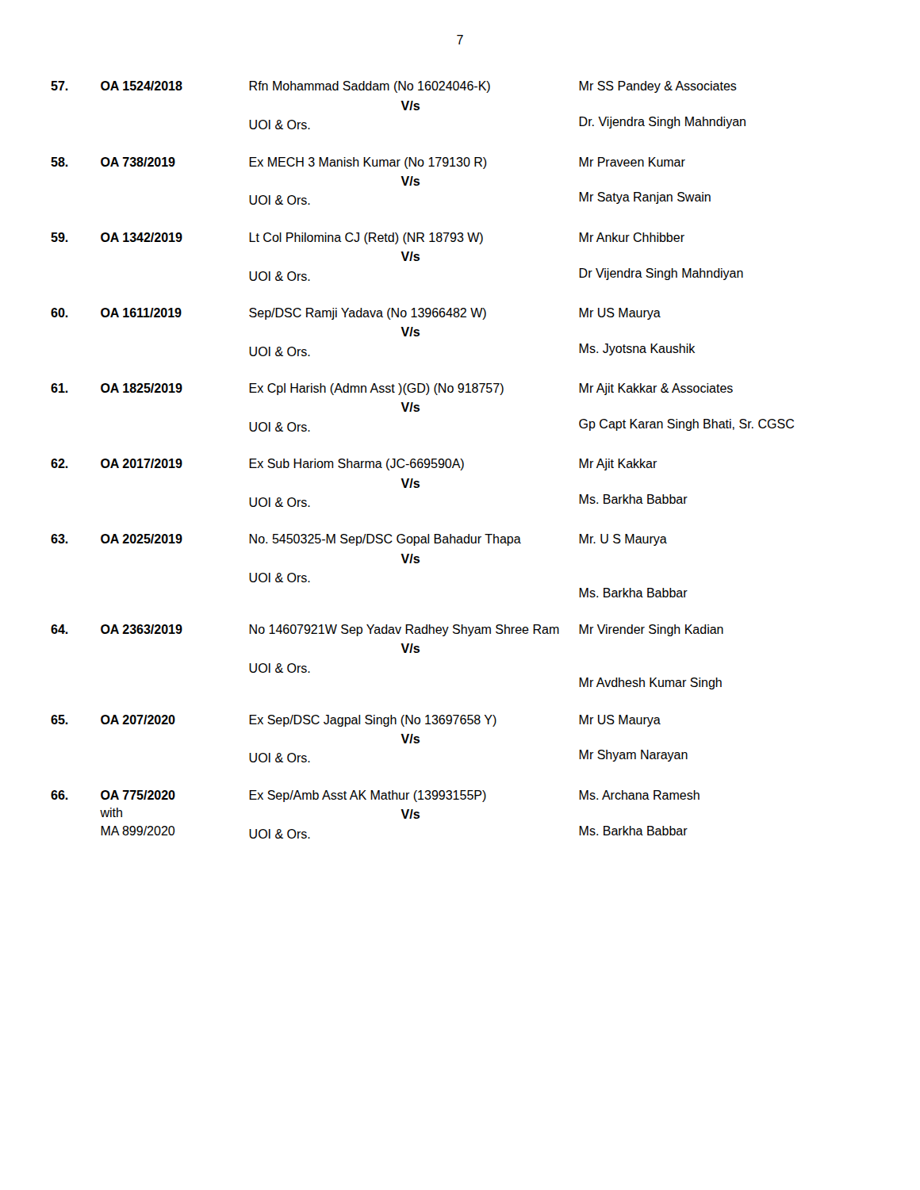7
| 57. | OA 1524/2018 | Rfn Mohammad Saddam (No 16024046-K) V/s UOI & Ors. | Mr SS Pandey & Associates Dr. Vijendra Singh Mahndiyan |
| 58. | OA 738/2019 | Ex MECH 3 Manish Kumar (No 179130 R) V/s UOI & Ors. | Mr Praveen Kumar Mr Satya Ranjan Swain |
| 59. | OA 1342/2019 | Lt Col Philomina CJ (Retd) (NR 18793 W) V/s UOI & Ors. | Mr Ankur Chhibber Dr Vijendra Singh Mahndiyan |
| 60. | OA 1611/2019 | Sep/DSC Ramji Yadava (No 13966482 W) V/s UOI & Ors. | Mr US Maurya Ms. Jyotsna Kaushik |
| 61. | OA 1825/2019 | Ex Cpl Harish (Admn Asst )(GD) (No 918757) V/s UOI & Ors. | Mr Ajit Kakkar & Associates Gp Capt Karan Singh Bhati, Sr. CGSC |
| 62. | OA 2017/2019 | Ex Sub Hariom Sharma (JC-669590A) V/s UOI & Ors. | Mr Ajit Kakkar Ms. Barkha Babbar |
| 63. | OA 2025/2019 | No. 5450325-M Sep/DSC Gopal Bahadur Thapa V/s UOI & Ors. | Mr. U S Maurya Ms. Barkha Babbar |
| 64. | OA 2363/2019 | No 14607921W Sep Yadav Radhey Shyam Shree Ram V/s UOI & Ors. | Mr Virender Singh Kadian Mr Avdhesh Kumar Singh |
| 65. | OA 207/2020 | Ex Sep/DSC Jagpal Singh (No 13697658 Y) V/s UOI & Ors. | Mr US Maurya Mr Shyam Narayan |
| 66. | OA 775/2020 with MA 899/2020 | Ex Sep/Amb Asst AK Mathur (13993155P) V/s UOI & Ors. | Ms. Archana Ramesh Ms. Barkha Babbar |